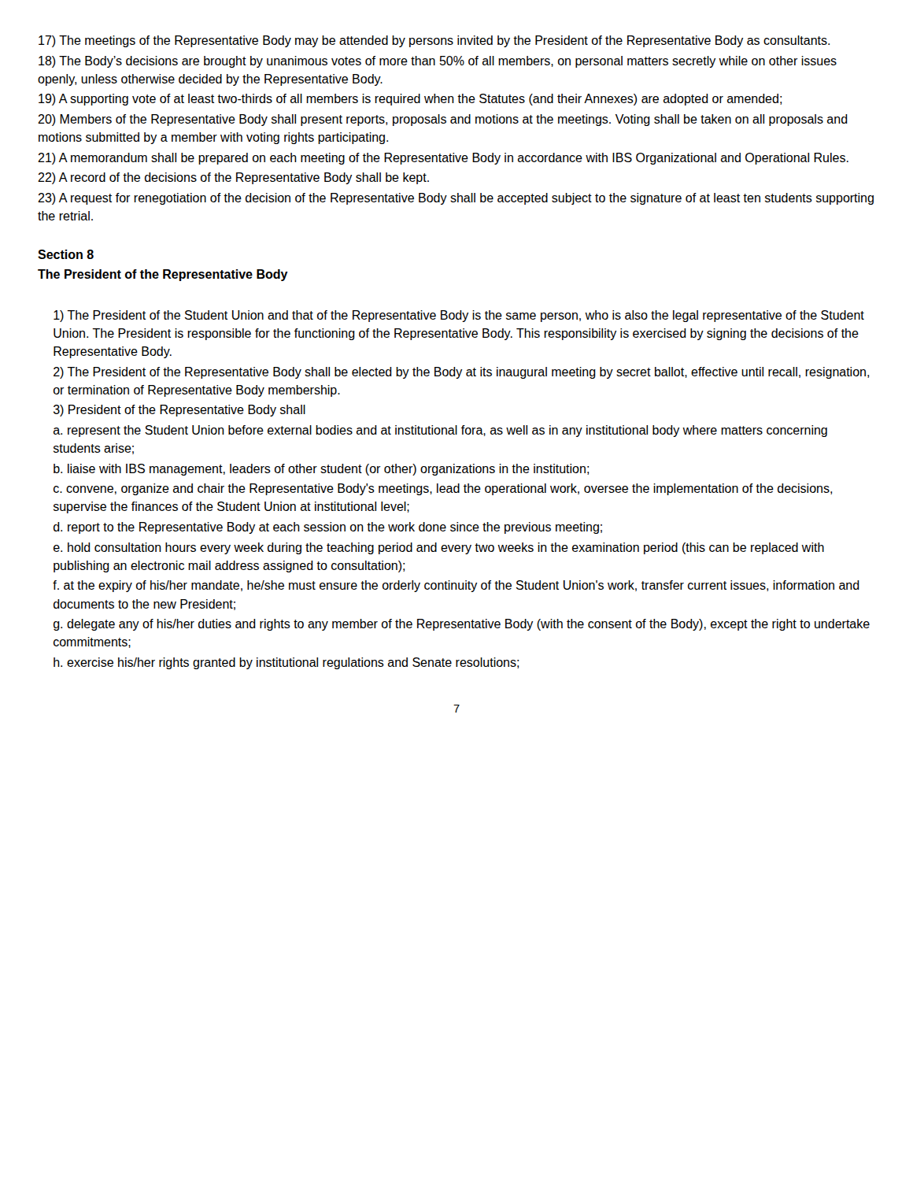17) The meetings of the Representative Body may be attended by persons invited by the President of the Representative Body as consultants.
18) The Body’s decisions are brought by unanimous votes of more than 50% of all members, on personal matters secretly while on other issues openly, unless otherwise decided by the Representative Body.
19) A supporting vote of at least two-thirds of all members is required when the Statutes (and their Annexes) are adopted or amended;
20) Members of the Representative Body shall present reports, proposals and motions at the meetings. Voting shall be taken on all proposals and motions submitted by a member with voting rights participating.
21) A memorandum shall be prepared on each meeting of the Representative Body in accordance with IBS Organizational and Operational Rules.
22) A record of the decisions of the Representative Body shall be kept.
23) A request for renegotiation of the decision of the Representative Body shall be accepted subject to the signature of at least ten students supporting the retrial.
Section 8
The President of the Representative Body
1) The President of the Student Union and that of the Representative Body is the same person, who is also the legal representative of the Student Union. The President is responsible for the functioning of the Representative Body. This responsibility is exercised by signing the decisions of the Representative Body.
2) The President of the Representative Body shall be elected by the Body at its inaugural meeting by secret ballot, effective until recall, resignation, or termination of Representative Body membership.
3) President of the Representative Body shall
a. represent the Student Union before external bodies and at institutional fora, as well as in any institutional body where matters concerning students arise;
b. liaise with IBS management, leaders of other student (or other) organizations in the institution;
c. convene, organize and chair the Representative Body's meetings, lead the operational work, oversee the implementation of the decisions, supervise the finances of the Student Union at institutional level;
d. report to the Representative Body at each session on the work done since the previous meeting;
e. hold consultation hours every week during the teaching period and every two weeks in the examination period (this can be replaced with publishing an electronic mail address assigned to consultation);
f. at the expiry of his/her mandate, he/she must ensure the orderly continuity of the Student Union's work, transfer current issues, information and documents to the new President;
g. delegate any of his/her duties and rights to any member of the Representative Body (with the consent of the Body), except the right to undertake commitments;
h. exercise his/her rights granted by institutional regulations and Senate resolutions;
7